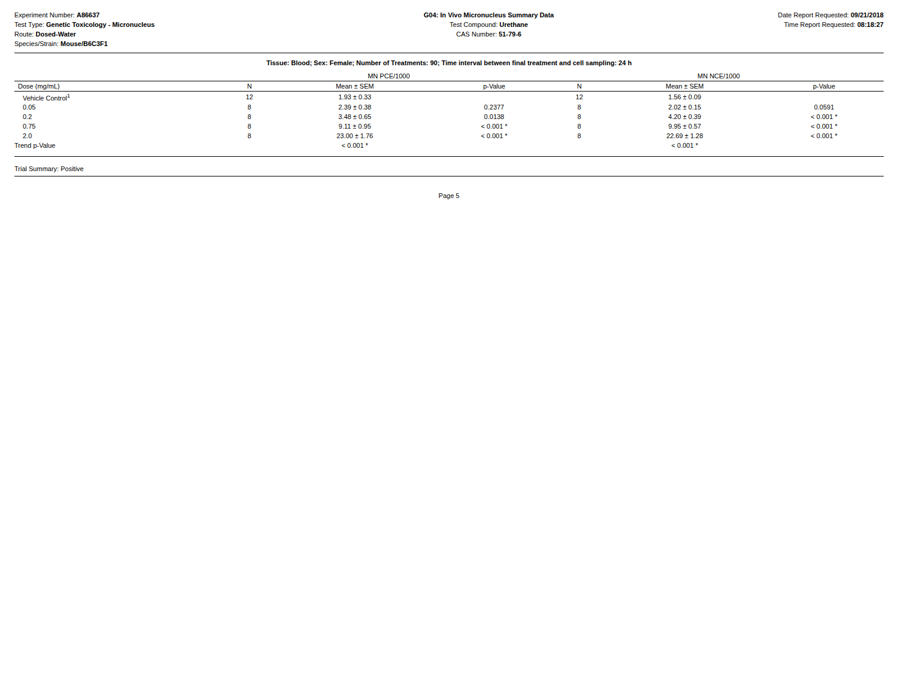| Experiment Number: A86637 | G04: In Vivo Micronucleus Summary Data | Date Report Requested: 09/21/2018 |
| Test Type: Genetic Toxicology - Micronucleus | Test Compound: Urethane | Time Report Requested: 08:18:27 |
| Route: Dosed-Water | CAS Number: 51-79-6 | |
| Species/Strain: Mouse/B6C3F1 | | |
Tissue: Blood; Sex: Female; Number of Treatments: 90; Time interval between final treatment and cell sampling: 24 h
| | MN PCE/1000 | MN NCE/1000 |
| --- | --- | --- |
| Dose (mg/mL) | N | Mean ± SEM | p-Value | N | Mean ± SEM | p-Value |
| Vehicle Control 1 | 12 | 1.93 ± 0.33 | | 12 | 1.56 ± 0.09 | |
| 0.05 | 8 | 2.39 ± 0.38 | 0.2377 | 8 | 2.02 ± 0.15 | 0.0591 |
| 0.2 | 8 | 3.48 ± 0.65 | 0.0138 | 8 | 4.20 ± 0.39 | < 0.001 * |
| 0.75 | 8 | 9.11 ± 0.95 | < 0.001 * | 8 | 9.95 ± 0.57 | < 0.001 * |
| 2.0 | 8 | 23.00 ± 1.76 | < 0.001 * | 8 | 22.69 ± 1.28 | < 0.001 * |
| Trend p-Value | | < 0.001 * | | | < 0.001 * | |
Trial Summary: Positive
Page 5